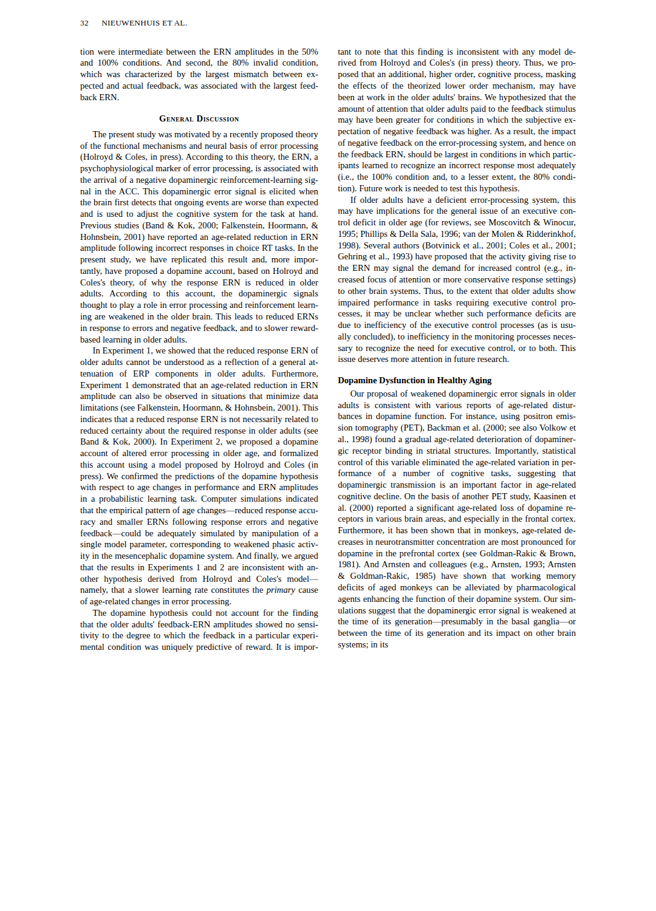32 NIEUWENHUIS ET AL.
tion were intermediate between the ERN amplitudes in the 50% and 100% conditions. And second, the 80% invalid condition, which was characterized by the largest mismatch between expected and actual feedback, was associated with the largest feedback ERN.
General Discussion
The present study was motivated by a recently proposed theory of the functional mechanisms and neural basis of error processing (Holroyd & Coles, in press). According to this theory, the ERN, a psychophysiological marker of error processing, is associated with the arrival of a negative dopaminergic reinforcement-learning signal in the ACC. This dopaminergic error signal is elicited when the brain first detects that ongoing events are worse than expected and is used to adjust the cognitive system for the task at hand. Previous studies (Band & Kok, 2000; Falkenstein, Hoormann, & Hohnsbein, 2001) have reported an age-related reduction in ERN amplitude following incorrect responses in choice RT tasks. In the present study, we have replicated this result and, more importantly, have proposed a dopamine account, based on Holroyd and Coles's theory, of why the response ERN is reduced in older adults. According to this account, the dopaminergic signals thought to play a role in error processing and reinforcement learning are weakened in the older brain. This leads to reduced ERNs in response to errors and negative feedback, and to slower reward-based learning in older adults.
In Experiment 1, we showed that the reduced response ERN of older adults cannot be understood as a reflection of a general attenuation of ERP components in older adults. Furthermore, Experiment 1 demonstrated that an age-related reduction in ERN amplitude can also be observed in situations that minimize data limitations (see Falkenstein, Hoormann, & Hohnsbein, 2001). This indicates that a reduced response ERN is not necessarily related to reduced certainty about the required response in older adults (see Band & Kok, 2000). In Experiment 2, we proposed a dopamine account of altered error processing in older age, and formalized this account using a model proposed by Holroyd and Coles (in press). We confirmed the predictions of the dopamine hypothesis with respect to age changes in performance and ERN amplitudes in a probabilistic learning task. Computer simulations indicated that the empirical pattern of age changes—reduced response accuracy and smaller ERNs following response errors and negative feedback—could be adequately simulated by manipulation of a single model parameter, corresponding to weakened phasic activity in the mesencephalic dopamine system. And finally, we argued that the results in Experiments 1 and 2 are inconsistent with another hypothesis derived from Holroyd and Coles's model—namely, that a slower learning rate constitutes the primary cause of age-related changes in error processing.
The dopamine hypothesis could not account for the finding that the older adults' feedback-ERN amplitudes showed no sensitivity to the degree to which the feedback in a particular experimental condition was uniquely predictive of reward. It is important to note that this finding is inconsistent with any model derived from Holroyd and Coles's (in press) theory. Thus, we proposed that an additional, higher order, cognitive process, masking the effects of the theorized lower order mechanism, may have been at work in the older adults' brains. We hypothesized that the amount of attention that older adults paid to the feedback stimulus may have been greater for conditions in which the subjective expectation of negative feedback was higher. As a result, the impact of negative feedback on the error-processing system, and hence on the feedback ERN, should be largest in conditions in which participants learned to recognize an incorrect response most adequately (i.e., the 100% condition and, to a lesser extent, the 80% condition). Future work is needed to test this hypothesis.
If older adults have a deficient error-processing system, this may have implications for the general issue of an executive control deficit in older age (for reviews, see Moscovitch & Winocur, 1995; Phillips & Della Sala, 1996; van der Molen & Ridderinkhof, 1998). Several authors (Botvinick et al., 2001; Coles et al., 2001; Gehring et al., 1993) have proposed that the activity giving rise to the ERN may signal the demand for increased control (e.g., increased focus of attention or more conservative response settings) to other brain systems. Thus, to the extent that older adults show impaired performance in tasks requiring executive control processes, it may be unclear whether such performance deficits are due to inefficiency of the executive control processes (as is usually concluded), to inefficiency in the monitoring processes necessary to recognize the need for executive control, or to both. This issue deserves more attention in future research.
Dopamine Dysfunction in Healthy Aging
Our proposal of weakened dopaminergic error signals in older adults is consistent with various reports of age-related disturbances in dopamine function. For instance, using positron emission tomography (PET), Backman et al. (2000; see also Volkow et al., 1998) found a gradual age-related deterioration of dopaminergic receptor binding in striatal structures. Importantly, statistical control of this variable eliminated the age-related variation in performance of a number of cognitive tasks, suggesting that dopaminergic transmission is an important factor in age-related cognitive decline. On the basis of another PET study, Kaasinen et al. (2000) reported a significant age-related loss of dopamine receptors in various brain areas, and especially in the frontal cortex. Furthermore, it has been shown that in monkeys, age-related decreases in neurotransmitter concentration are most pronounced for dopamine in the prefrontal cortex (see Goldman-Rakic & Brown, 1981). And Arnsten and colleagues (e.g., Arnsten, 1993; Arnsten & Goldman-Rakic, 1985) have shown that working memory deficits of aged monkeys can be alleviated by pharmacological agents enhancing the function of their dopamine system. Our simulations suggest that the dopaminergic error signal is weakened at the time of its generation—presumably in the basal ganglia—or between the time of its generation and its impact on other brain systems; in its